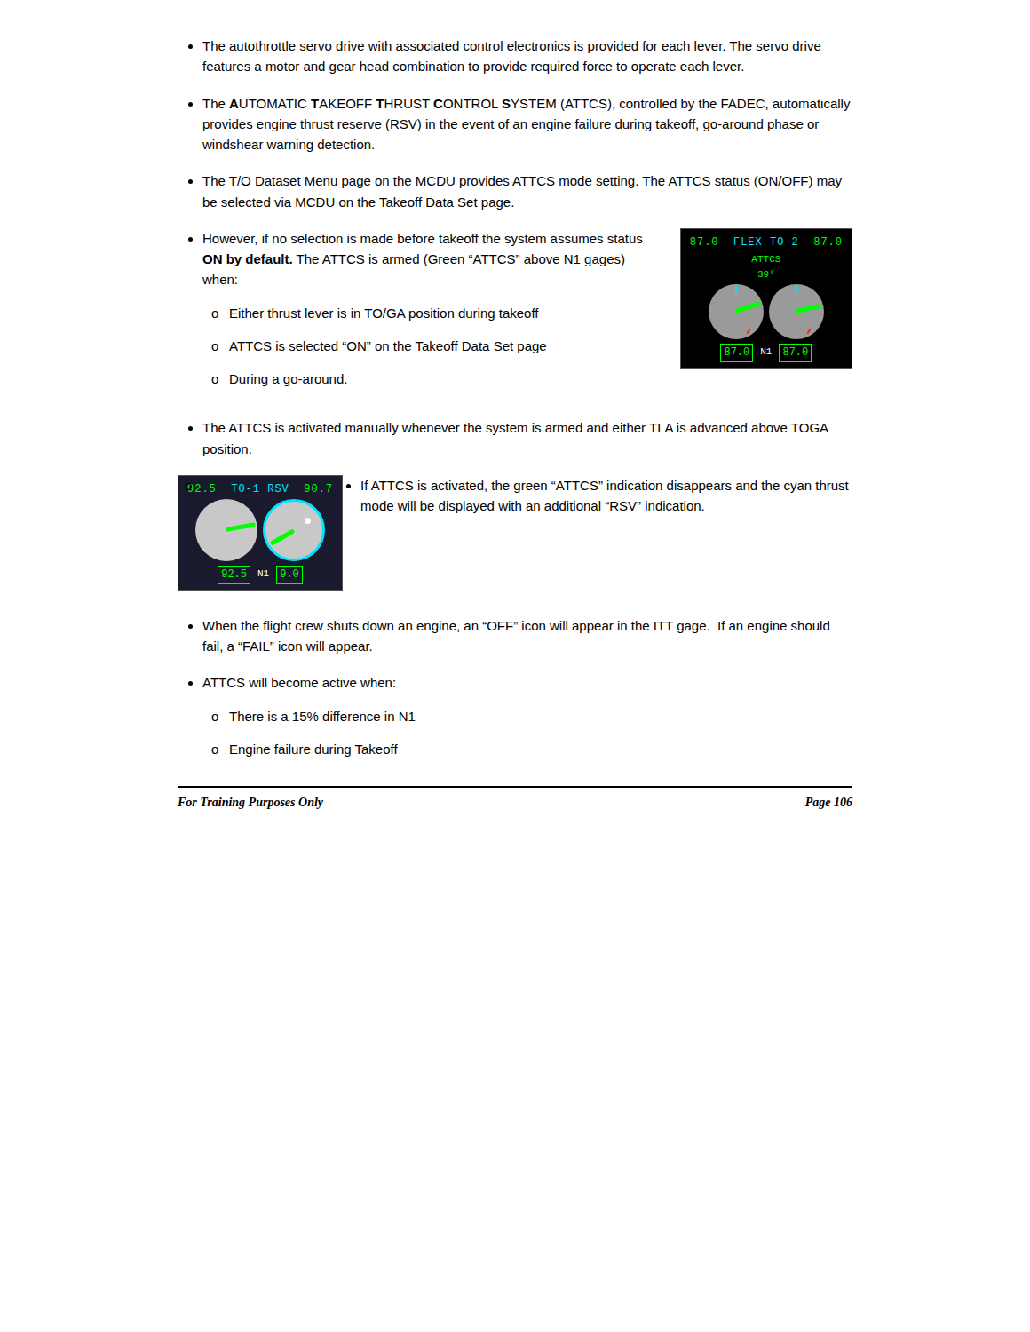The autothrottle servo drive with associated control electronics is provided for each lever. The servo drive features a motor and gear head combination to provide required force to operate each lever.
The AUTOMATIC TAKEOFF THRUST CONTROL SYSTEM (ATTCS), controlled by the FADEC, automatically provides engine thrust reserve (RSV) in the event of an engine failure during takeoff, go-around phase or windshear warning detection.
The T/O Dataset Menu page on the MCDU provides ATTCS mode setting. The ATTCS status (ON/OFF) may be selected via MCDU on the Takeoff Data Set page.
87.0 FLEX TO-2 87.0
ATTCS
39°
87.0 N1 87.0
However, if no selection is made before takeoff the system assumes status ON by default. The ATTCS is armed (Green “ATTCS” above N1 gages) when:
Either thrust lever is in TO/GA position during takeoff
ATTCS is selected “ON” on the Takeoff Data Set page
During a go-around.
The ATTCS is activated manually whenever the system is armed and either TLA is advanced above TOGA position.
92.5 TO-1 RSV 90.7
92.5 N1 9.0
If ATTCS is activated, the green “ATTCS” indication disappears and the cyan thrust mode will be displayed with an additional “RSV” indication.
When the flight crew shuts down an engine, an “OFF” icon will appear in the ITT gage. If an engine should fail, a “FAIL” icon will appear.
ATTCS will become active when:
There is a 15% difference in N1
Engine failure during Takeoff
For Training Purposes Only Page 106